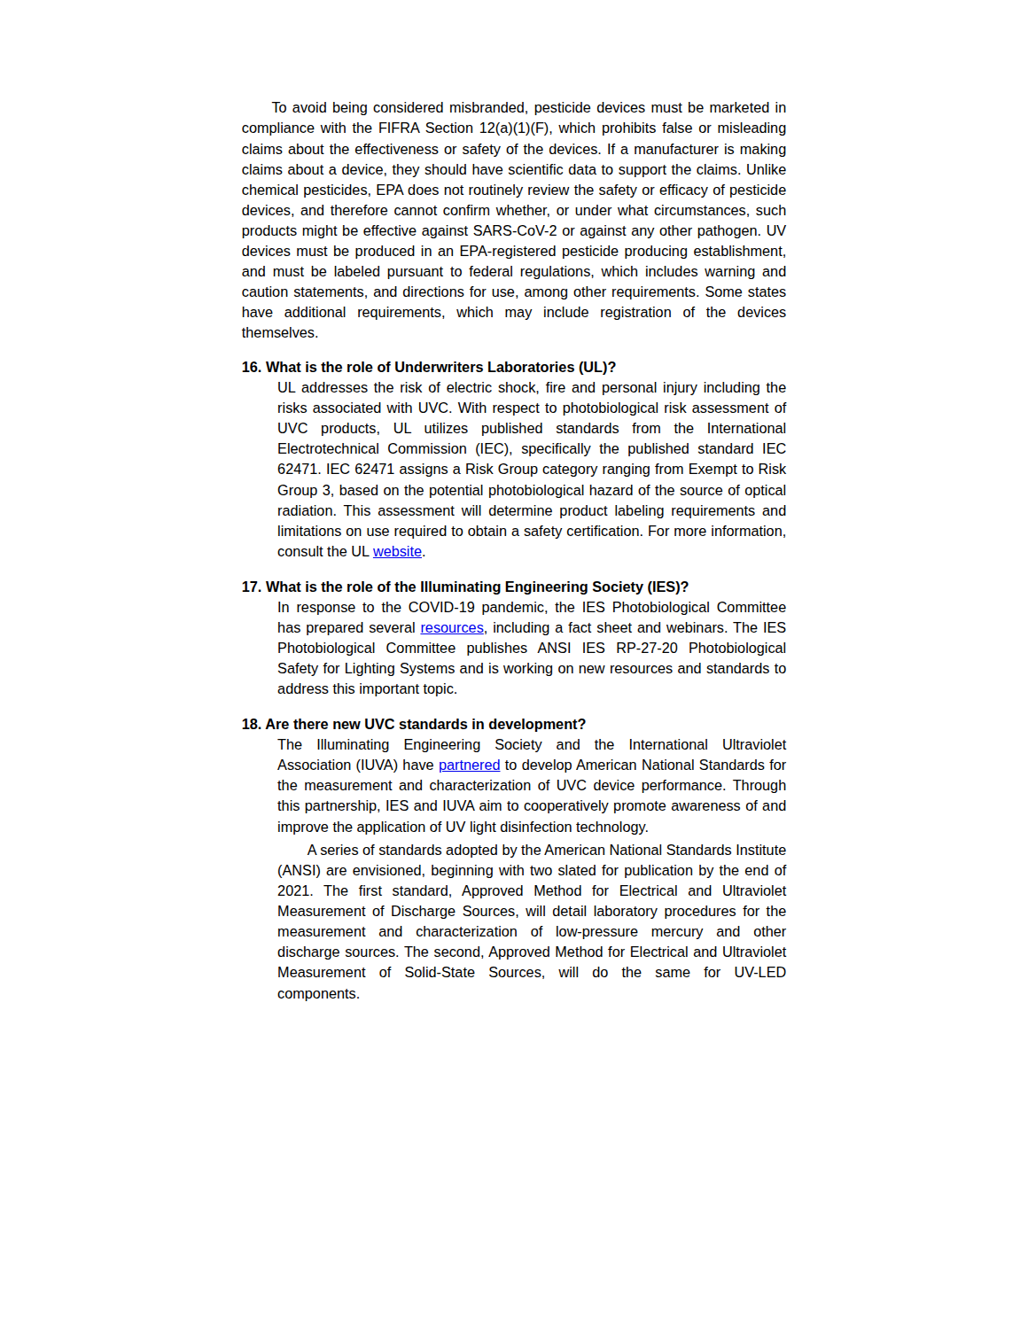To avoid being considered misbranded, pesticide devices must be marketed in compliance with the FIFRA Section 12(a)(1)(F), which prohibits false or misleading claims about the effectiveness or safety of the devices. If a manufacturer is making claims about a device, they should have scientific data to support the claims. Unlike chemical pesticides, EPA does not routinely review the safety or efficacy of pesticide devices, and therefore cannot confirm whether, or under what circumstances, such products might be effective against SARS-CoV-2 or against any other pathogen. UV devices must be produced in an EPA-registered pesticide producing establishment, and must be labeled pursuant to federal regulations, which includes warning and caution statements, and directions for use, among other requirements. Some states have additional requirements, which may include registration of the devices themselves.
16. What is the role of Underwriters Laboratories (UL)?
UL addresses the risk of electric shock, fire and personal injury including the risks associated with UVC. With respect to photobiological risk assessment of UVC products, UL utilizes published standards from the International Electrotechnical Commission (IEC), specifically the published standard IEC 62471. IEC 62471 assigns a Risk Group category ranging from Exempt to Risk Group 3, based on the potential photobiological hazard of the source of optical radiation. This assessment will determine product labeling requirements and limitations on use required to obtain a safety certification. For more information, consult the UL website.
17. What is the role of the Illuminating Engineering Society (IES)?
In response to the COVID-19 pandemic, the IES Photobiological Committee has prepared several resources, including a fact sheet and webinars. The IES Photobiological Committee publishes ANSI IES RP-27-20 Photobiological Safety for Lighting Systems and is working on new resources and standards to address this important topic.
18. Are there new UVC standards in development?
The Illuminating Engineering Society and the International Ultraviolet Association (IUVA) have partnered to develop American National Standards for the measurement and characterization of UVC device performance. Through this partnership, IES and IUVA aim to cooperatively promote awareness of and improve the application of UV light disinfection technology.
A series of standards adopted by the American National Standards Institute (ANSI) are envisioned, beginning with two slated for publication by the end of 2021. The first standard, Approved Method for Electrical and Ultraviolet Measurement of Discharge Sources, will detail laboratory procedures for the measurement and characterization of low-pressure mercury and other discharge sources. The second, Approved Method for Electrical and Ultraviolet Measurement of Solid-State Sources, will do the same for UV-LED components.